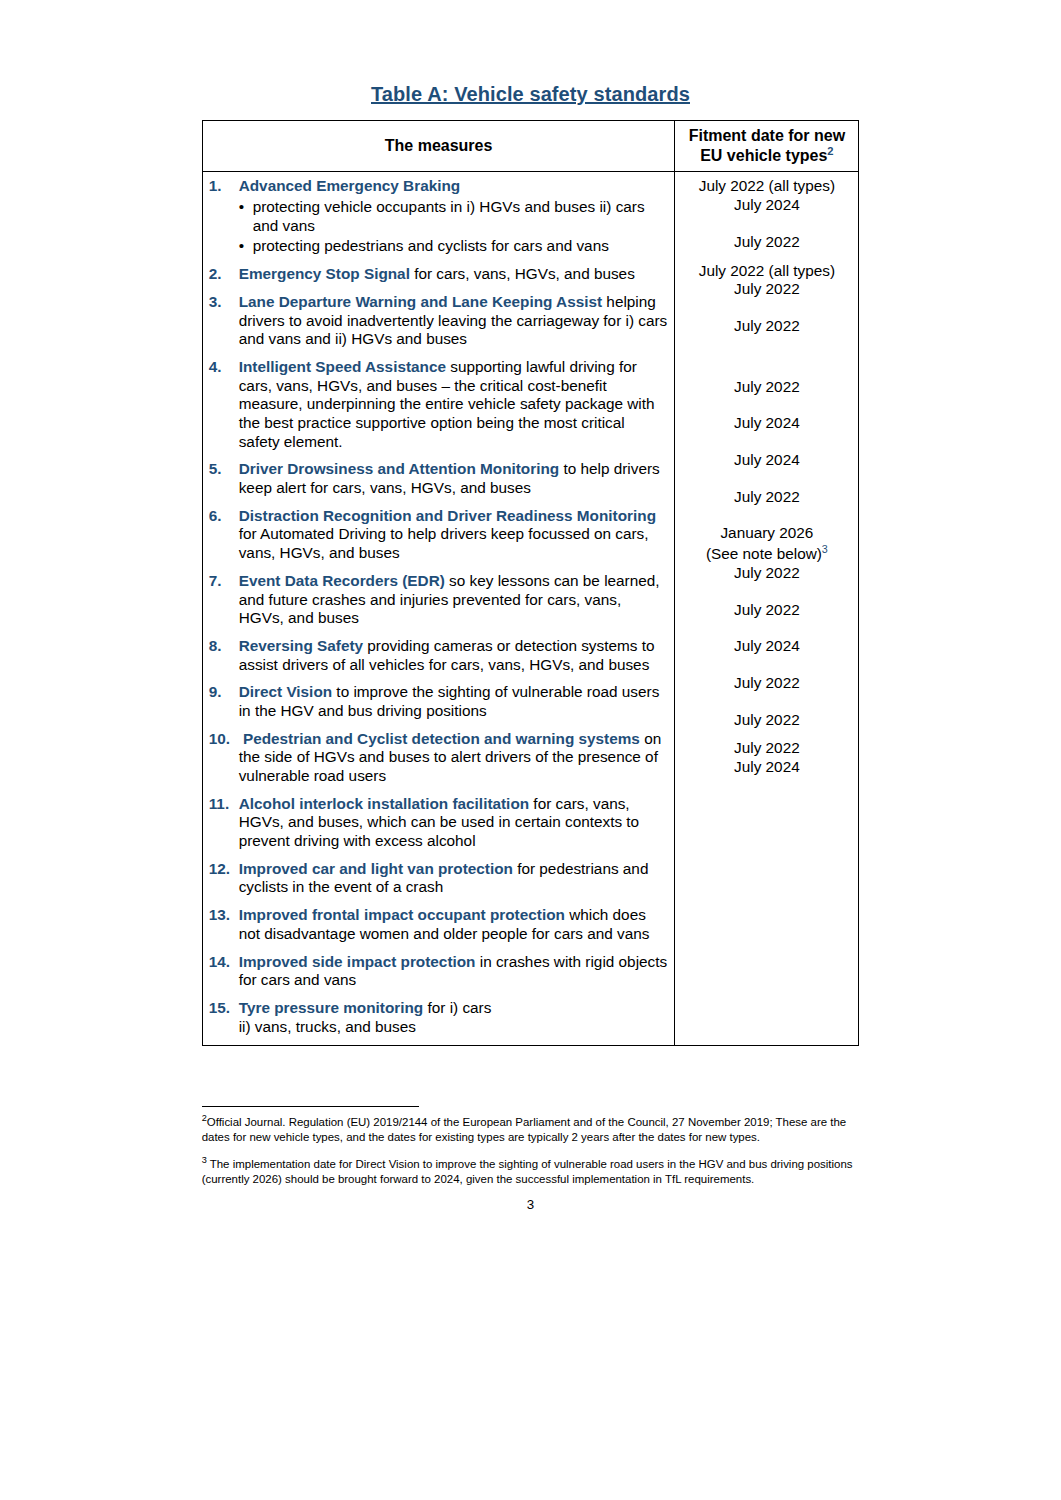Table A: Vehicle safety standards
| The measures | Fitment date for new EU vehicle types 2 |
| --- | --- |
| 1. Advanced Emergency Braking protecting vehicle occupants in i) HGVs and buses ii) cars and vans protecting pedestrians and cyclists for cars and vans 2. Emergency Stop Signal for cars, vans, HGVs, and buses 3. Lane Departure Warning and Lane Keeping Assist helping drivers to avoid inadvertently leaving the carriageway for i) cars and vans and ii) HGVs and buses 4. Intelligent Speed Assistance supporting lawful driving for cars, vans, HGVs, and buses – the critical cost-benefit measure, underpinning the entire vehicle safety package with the best practice supportive option being the most critical safety element. 5. Driver Drowsiness and Attention Monitoring to help drivers keep alert for cars, vans, HGVs, and buses 6. Distraction Recognition and Driver Readiness Monitoring for Automated Driving to help drivers keep focussed on cars, vans, HGVs, and buses 7. Event Data Recorders (EDR) so key lessons can be learned, and future crashes and injuries prevented for cars, vans, HGVs, and buses 8. Reversing Safety providing cameras or detection systems to assist drivers of all vehicles for cars, vans, HGVs, and buses 9. Direct Vision to improve the sighting of vulnerable road users in the HGV and bus driving positions 10. Pedestrian and Cyclist detection and warning systems on the side of HGVs and buses to alert drivers of the presence of vulnerable road users 11. Alcohol interlock installation facilitation for cars, vans, HGVs, and buses, which can be used in certain contexts to prevent driving with excess alcohol 12. Improved car and light van protection for pedestrians and cyclists in the event of a crash 13. Improved frontal impact occupant protection which does not disadvantage women and older people for cars and vans 14. Improved side impact protection in crashes with rigid objects for cars and vans 15. Tyre pressure monitoring for i) cars ii) vans, trucks, and buses | July 2022 (all types) July 2024 July 2022 July 2022 (all types) July 2022 July 2022 July 2022 July 2024 July 2024 July 2022 January 2026 (See note below) 3 July 2022 July 2022 July 2024 July 2022 July 2022 July 2022 July 2024 |
2 Official Journal. Regulation (EU) 2019/2144 of the European Parliament and of the Council, 27 November 2019; These are the dates for new vehicle types, and the dates for existing types are typically 2 years after the dates for new types.
3 The implementation date for Direct Vision to improve the sighting of vulnerable road users in the HGV and bus driving positions (currently 2026) should be brought forward to 2024, given the successful implementation in TfL requirements.
3